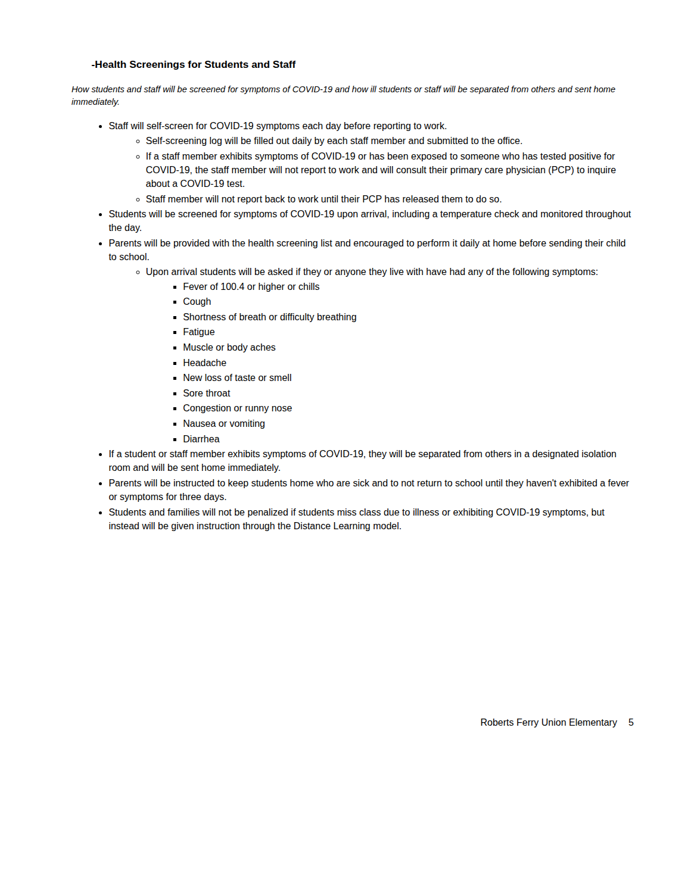-Health Screenings for Students and Staff
How students and staff will be screened for symptoms of COVID-19 and how ill students or staff will be separated from others and sent home immediately.
Staff will self-screen for COVID-19 symptoms each day before reporting to work.
Self-screening log will be filled out daily by each staff member and submitted to the office.
If a staff member exhibits symptoms of COVID-19 or has been exposed to someone who has tested positive for COVID-19, the staff member will not report to work and will consult their primary care physician (PCP) to inquire about a COVID-19 test.
Staff member will not report back to work until their PCP has released them to do so.
Students will be screened for symptoms of COVID-19 upon arrival, including a temperature check and monitored throughout the day.
Parents will be provided with the health screening list and encouraged to perform it daily at home before sending their child to school.
Upon arrival students will be asked if they or anyone they live with have had any of the following symptoms:
Fever of 100.4 or higher or chills
Cough
Shortness of breath or difficulty breathing
Fatigue
Muscle or body aches
Headache
New loss of taste or smell
Sore throat
Congestion or runny nose
Nausea or vomiting
Diarrhea
If a student or staff member exhibits symptoms of COVID-19, they will be separated from others in a designated isolation room and will be sent home immediately.
Parents will be instructed to keep students home who are sick and to not return to school until they haven't exhibited a fever or symptoms for three days.
Students and families will not be penalized if students miss class due to illness or exhibiting COVID-19 symptoms, but instead will be given instruction through the Distance Learning model.
Roberts Ferry Union Elementary5